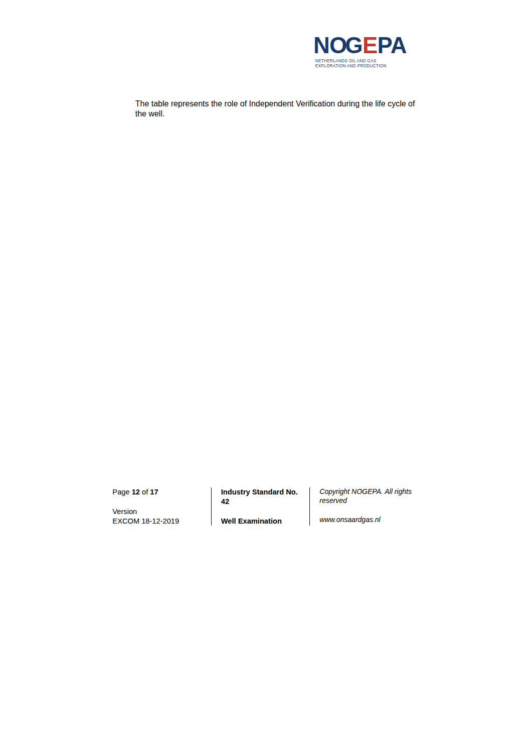NOGEPA
NETHERLANDS OIL AND GAS
EXPLORATION AND PRODUCTION
The table represents the role of Independent Verification during the life cycle of the well.
Page 12 of 17
Version
EXCOM 18-12-2019
Industry Standard No. 42
Well Examination
Copyright NOGEPA. All rights reserved
www.onsaardgas.nl